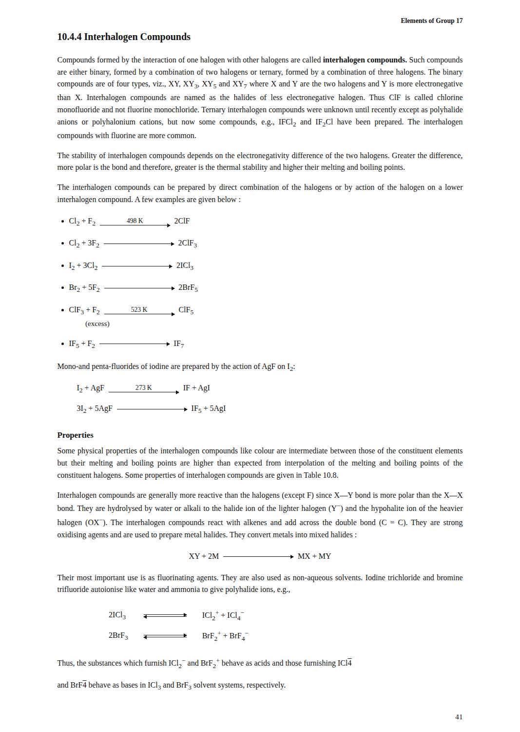Elements of Group 17
10.4.4 Interhalogen Compounds
Compounds formed by the interaction of one halogen with other halogens are called interhalogen compounds. Such compounds are either binary, formed by a combination of two halogens or ternary, formed by a combination of three halogens. The binary compounds are of four types, viz., XY, XY3, XY5 and XY7 where X and Y are the two halogens and Y is more electronegative than X. Interhalogen compounds are named as the halides of less electronegative halogen. Thus ClF is called chlorine monofluoride and not fluorine monochloride. Ternary interhalogen compounds were unknown until recently except as polyhalide anions or polyhalonium cations, but now some compounds, e.g., IFCl2 and IF2Cl have been prepared. The interhalogen compounds with fluorine are more common.
The stability of interhalogen compounds depends on the electronegativity difference of the two halogens. Greater the difference, more polar is the bond and therefore, greater is the thermal stability and higher their melting and boiling points.
The interhalogen compounds can be prepared by direct combination of the halogens or by action of the halogen on a lower interhalogen compound. A few examples are given below :
Cl2 + F2 498 K 2ClF
Cl2 + 3F2 2ClF3
I2 + 3Cl2 2ICl3
Br2 + 5F2 2BrF5
ClF3 + F2 523 K ClF5 (excess)
IF5 + F2 IF7
Mono-and penta-fluorides of iodine are prepared by the action of AgF on I2:
I2 + AgF 273 K IF + AgI 3I2 + 5AgF IF5 + 5AgI
Properties
Some physical properties of the interhalogen compounds like colour are intermediate between those of the constituent elements but their melting and boiling points are higher than expected from interpolation of the melting and boiling points of the constituent halogens. Some properties of interhalogen compounds are given in Table 10.8.
Interhalogen compounds are generally more reactive than the halogens (except F) since X—Y bond is more polar than the X—X bond. They are hydrolysed by water or alkali to the halide ion of the lighter halogen (Y−) and the hypohalite ion of the heavier halogen (OX−). The interhalogen compounds react with alkenes and add across the double bond (C = C). They are strong oxidising agents and are used to prepare metal halides. They convert metals into mixed halides :
XY + 2M MX + MY
Their most important use is as fluorinating agents. They are also used as non-aqueous solvents. Iodine trichloride and bromine trifluoride autoionise like water and ammonia to give polyhalide ions, e.g.,
| 2ICl 3 | | ICl 2 + + ICl 4 − |
| 2BrF 3 | | BrF 2 + + BrF 4 − |
Thus, the substances which furnish ICl2− and BrF2+ behave as acids and those furnishing ICl4
and BrF4 behave as bases in ICl3 and BrF3 solvent systems, respectively.
41